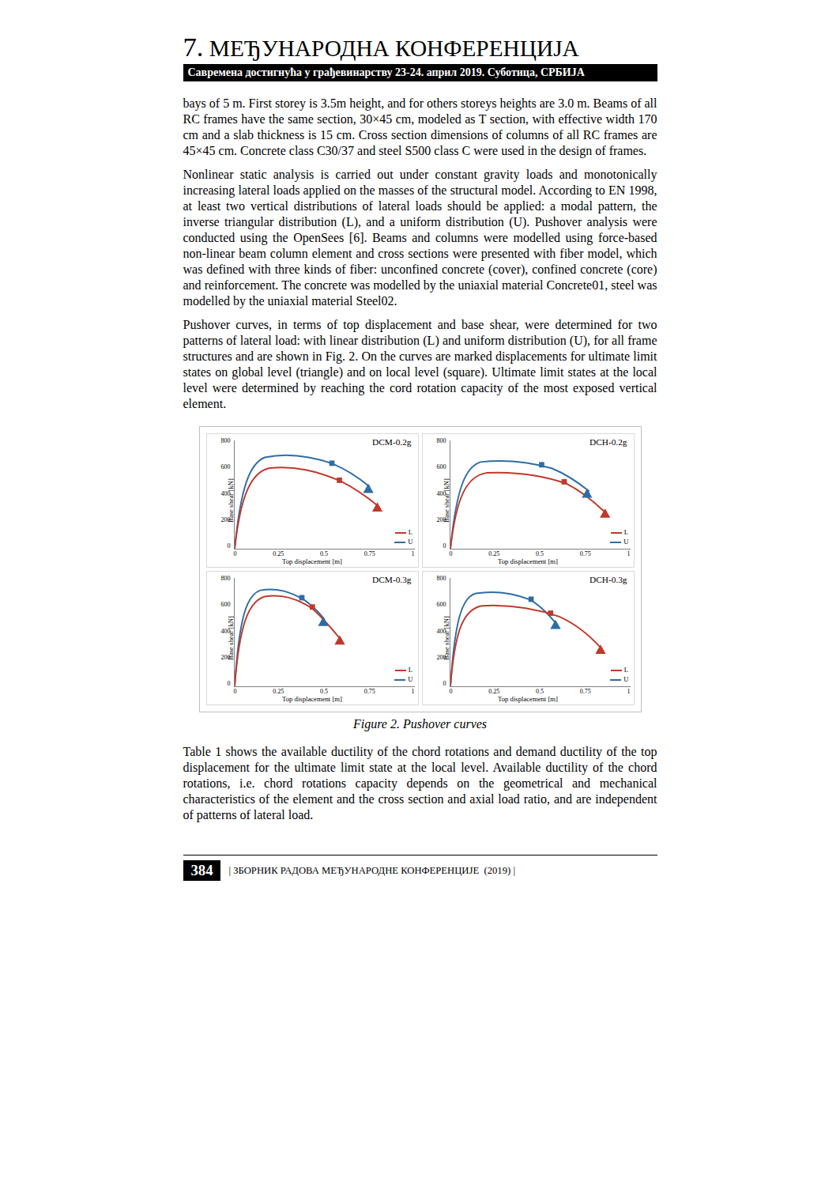7. МЕЂУНАРОДНА КОНФЕРЕНЦИЈА
Савремена достигнућа у грађевинарству 23-24. април 2019. Суботица, СРБИЈА
bays of 5 m. First storey is 3.5m height, and for others storeys heights are 3.0 m. Beams of all RC frames have the same section, 30×45 cm, modeled as T section, with effective width 170 cm and a slab thickness is 15 cm. Cross section dimensions of columns of all RC frames are 45×45 cm. Concrete class C30/37 and steel S500 class C were used in the design of frames.
Nonlinear static analysis is carried out under constant gravity loads and monotonically increasing lateral loads applied on the masses of the structural model. According to EN 1998, at least two vertical distributions of lateral loads should be applied: a modal pattern, the inverse triangular distribution (L), and a uniform distribution (U). Pushover analysis were conducted using the OpenSees [6]. Beams and columns were modelled using force-based non-linear beam column element and cross sections were presented with fiber model, which was defined with three kinds of fiber: unconfined concrete (cover), confined concrete (core) and reinforcement. The concrete was modelled by the uniaxial material Concrete01, steel was modelled by the uniaxial material Steel02.
Pushover curves, in terms of top displacement and base shear, were determined for two patterns of lateral load: with linear distribution (L) and uniform distribution (U), for all frame structures and are shown in Fig. 2. On the curves are marked displacements for ultimate limit states on global level (triangle) and on local level (square). Ultimate limit states at the local level were determined by reaching the cord rotation capacity of the most exposed vertical element.
DCM-0.2g
Base shear [kN]
8006004002000
L
U
00.250.50.751
Top displacement [m]
DCH-0.2g
Base shear [kN]
8006004002000
L
U
00.250.50.751
Top displacement [m]
DCM-0.3g
Base shear [kN]
8006004002000
L
U
00.250.50.751
Top displacement [m]
DCH-0.3g
Base shear [kN]
8006004002000
L
U
00.250.50.751
Top displacement [m]
Figure 2. Pushover curves
Table 1 shows the available ductility of the chord rotations and demand ductility of the top displacement for the ultimate limit state at the local level. Available ductility of the chord rotations, i.e. chord rotations capacity depends on the geometrical and mechanical characteristics of the element and the cross section and axial load ratio, and are independent of patterns of lateral load.
384
| ЗБОРНИК РАДОВА МЕЂУНАРОДНЕ КОНФЕРЕНЦИЈЕ (2019) |